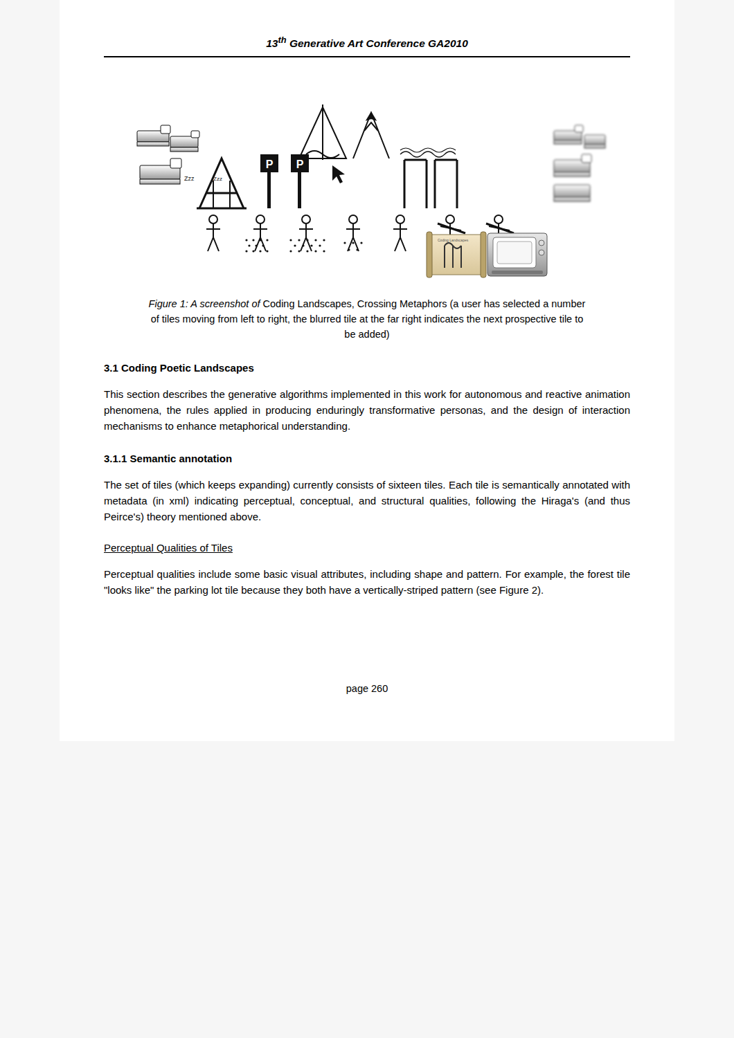13th Generative Art Conference GA2010
Zzz Zzz P P Coding Landscapes
Figure 1: A screenshot of Coding Landscapes, Crossing Metaphors (a user has selected a number of tiles moving from left to right, the blurred tile at the far right indicates the next prospective tile to be added)
3.1 Coding Poetic Landscapes
This section describes the generative algorithms implemented in this work for autonomous and reactive animation phenomena, the rules applied in producing enduringly transformative personas, and the design of interaction mechanisms to enhance metaphorical understanding.
3.1.1 Semantic annotation
The set of tiles (which keeps expanding) currently consists of sixteen tiles. Each tile is semantically annotated with metadata (in xml) indicating perceptual, conceptual, and structural qualities, following the Hiraga's (and thus Peirce's) theory mentioned above.
Perceptual Qualities of Tiles
Perceptual qualities include some basic visual attributes, including shape and pattern. For example, the forest tile "looks like" the parking lot tile because they both have a vertically-striped pattern (see Figure 2).
page 260